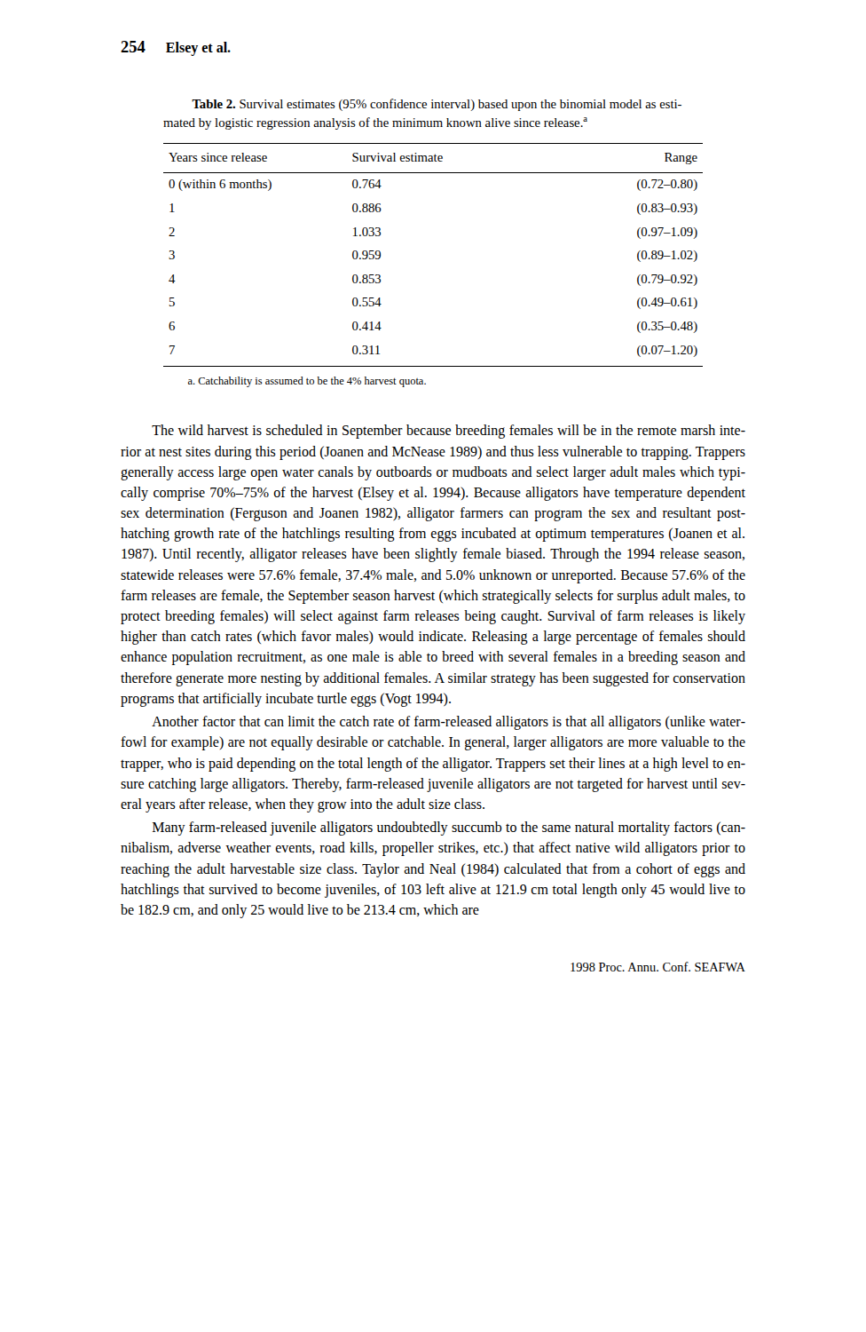254 Elsey et al.
Table 2. Survival estimates (95% confidence interval) based upon the binomial model as estimated by logistic regression analysis of the minimum known alive since release.a
| Years since release | Survival estimate | Range |
| --- | --- | --- |
| 0 (within 6 months) | 0.764 | (0.72–0.80) |
| 1 | 0.886 | (0.83–0.93) |
| 2 | 1.033 | (0.97–1.09) |
| 3 | 0.959 | (0.89–1.02) |
| 4 | 0.853 | (0.79–0.92) |
| 5 | 0.554 | (0.49–0.61) |
| 6 | 0.414 | (0.35–0.48) |
| 7 | 0.311 | (0.07–1.20) |
a. Catchability is assumed to be the 4% harvest quota.
The wild harvest is scheduled in September because breeding females will be in the remote marsh interior at nest sites during this period (Joanen and McNease 1989) and thus less vulnerable to trapping. Trappers generally access large open water canals by outboards or mudboats and select larger adult males which typically comprise 70%–75% of the harvest (Elsey et al. 1994). Because alligators have temperature dependent sex determination (Ferguson and Joanen 1982), alligator farmers can program the sex and resultant post-hatching growth rate of the hatchlings resulting from eggs incubated at optimum temperatures (Joanen et al. 1987). Until recently, alligator releases have been slightly female biased. Through the 1994 release season, statewide releases were 57.6% female, 37.4% male, and 5.0% unknown or unreported. Because 57.6% of the farm releases are female, the September season harvest (which strategically selects for surplus adult males, to protect breeding females) will select against farm releases being caught. Survival of farm releases is likely higher than catch rates (which favor males) would indicate. Releasing a large percentage of females should enhance population recruitment, as one male is able to breed with several females in a breeding season and therefore generate more nesting by additional females. A similar strategy has been suggested for conservation programs that artificially incubate turtle eggs (Vogt 1994).
Another factor that can limit the catch rate of farm-released alligators is that all alligators (unlike waterfowl for example) are not equally desirable or catchable. In general, larger alligators are more valuable to the trapper, who is paid depending on the total length of the alligator. Trappers set their lines at a high level to ensure catching large alligators. Thereby, farm-released juvenile alligators are not targeted for harvest until several years after release, when they grow into the adult size class.
Many farm-released juvenile alligators undoubtedly succumb to the same natural mortality factors (cannibalism, adverse weather events, road kills, propeller strikes, etc.) that affect native wild alligators prior to reaching the adult harvestable size class. Taylor and Neal (1984) calculated that from a cohort of eggs and hatchlings that survived to become juveniles, of 103 left alive at 121.9 cm total length only 45 would live to be 182.9 cm, and only 25 would live to be 213.4 cm, which are
1998 Proc. Annu. Conf. SEAFWA